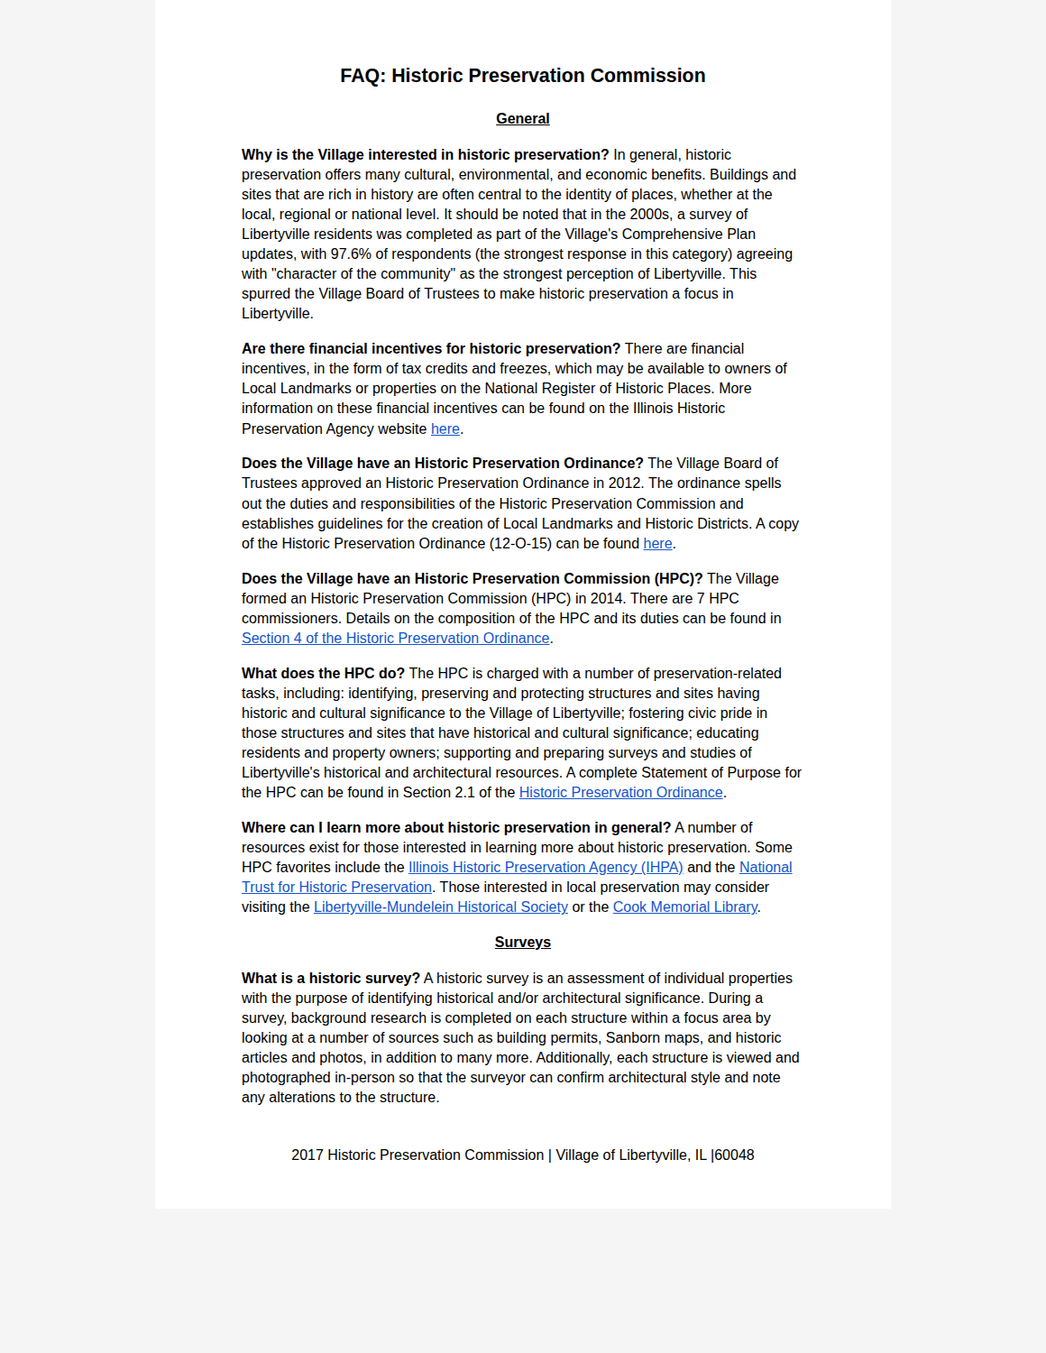FAQ: Historic Preservation Commission
General
Why is the Village interested in historic preservation? In general, historic preservation offers many cultural, environmental, and economic benefits. Buildings and sites that are rich in history are often central to the identity of places, whether at the local, regional or national level. It should be noted that in the 2000s, a survey of Libertyville residents was completed as part of the Village's Comprehensive Plan updates, with 97.6% of respondents (the strongest response in this category) agreeing with "character of the community" as the strongest perception of Libertyville. This spurred the Village Board of Trustees to make historic preservation a focus in Libertyville.
Are there financial incentives for historic preservation? There are financial incentives, in the form of tax credits and freezes, which may be available to owners of Local Landmarks or properties on the National Register of Historic Places. More information on these financial incentives can be found on the Illinois Historic Preservation Agency website here.
Does the Village have an Historic Preservation Ordinance? The Village Board of Trustees approved an Historic Preservation Ordinance in 2012. The ordinance spells out the duties and responsibilities of the Historic Preservation Commission and establishes guidelines for the creation of Local Landmarks and Historic Districts. A copy of the Historic Preservation Ordinance (12-O-15) can be found here.
Does the Village have an Historic Preservation Commission (HPC)? The Village formed an Historic Preservation Commission (HPC) in 2014. There are 7 HPC commissioners. Details on the composition of the HPC and its duties can be found in Section 4 of the Historic Preservation Ordinance.
What does the HPC do? The HPC is charged with a number of preservation-related tasks, including: identifying, preserving and protecting structures and sites having historic and cultural significance to the Village of Libertyville; fostering civic pride in those structures and sites that have historical and cultural significance; educating residents and property owners; supporting and preparing surveys and studies of Libertyville's historical and architectural resources. A complete Statement of Purpose for the HPC can be found in Section 2.1 of the Historic Preservation Ordinance.
Where can I learn more about historic preservation in general? A number of resources exist for those interested in learning more about historic preservation. Some HPC favorites include the Illinois Historic Preservation Agency (IHPA) and the National Trust for Historic Preservation. Those interested in local preservation may consider visiting the Libertyville-Mundelein Historical Society or the Cook Memorial Library.
Surveys
What is a historic survey? A historic survey is an assessment of individual properties with the purpose of identifying historical and/or architectural significance. During a survey, background research is completed on each structure within a focus area by looking at a number of sources such as building permits, Sanborn maps, and historic articles and photos, in addition to many more. Additionally, each structure is viewed and photographed in-person so that the surveyor can confirm architectural style and note any alterations to the structure.
2017 Historic Preservation Commission | Village of Libertyville, IL |60048